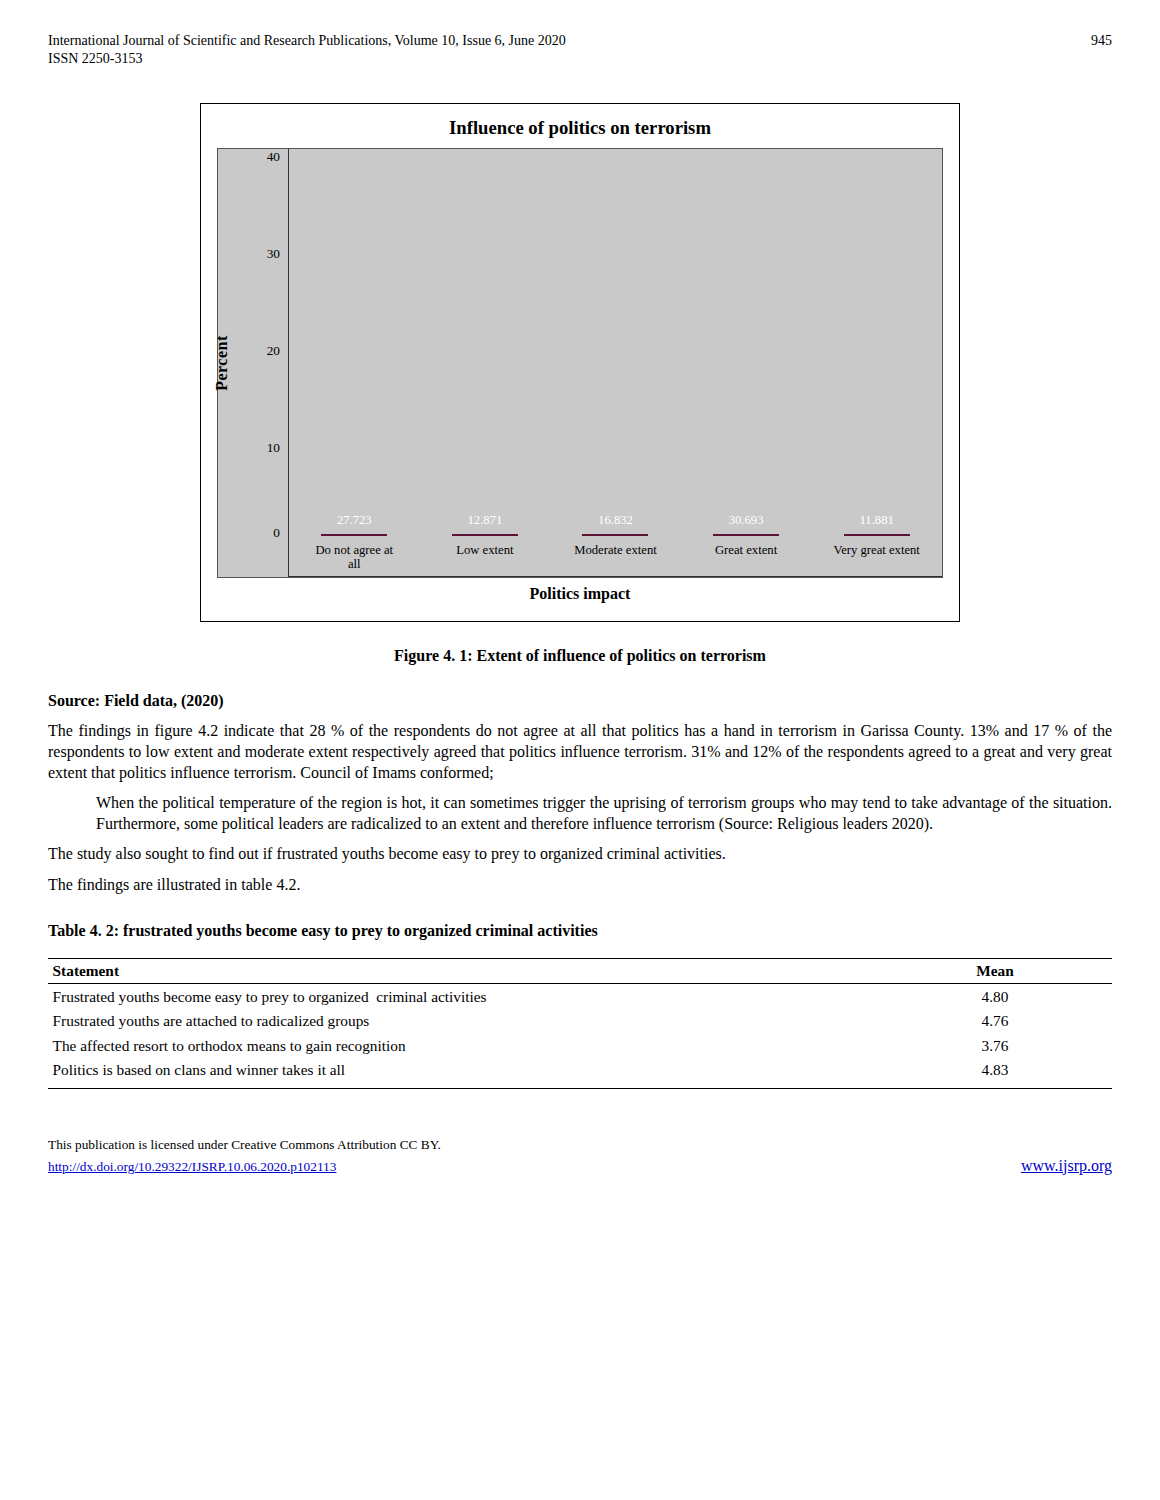International Journal of Scientific and Research Publications, Volume 10, Issue 6, June 2020
ISSN 2250-3153
945
Influence of politics on terrorism
Percent
40 30 20 10 0
27.723
12.871
16.832
30.693
11.881
Do not agree at all
Low extent
Moderate extent
Great extent
Very great extent
Politics impact
Figure 4. 1: Extent of influence of politics on terrorism
Source: Field data, (2020)
The findings in figure 4.2 indicate that 28 % of the respondents do not agree at all that politics has a hand in terrorism in Garissa County. 13% and 17 % of the respondents to low extent and moderate extent respectively agreed that politics influence terrorism. 31% and 12% of the respondents agreed to a great and very great extent that politics influence terrorism. Council of Imams conformed;
When the political temperature of the region is hot, it can sometimes trigger the uprising of terrorism groups who may tend to take advantage of the situation. Furthermore, some political leaders are radicalized to an extent and therefore influence terrorism (Source: Religious leaders 2020).
The study also sought to find out if frustrated youths become easy to prey to organized criminal activities.
The findings are illustrated in table 4.2.
Table 4. 2: frustrated youths become easy to prey to organized criminal activities
| Statement | Mean |
| --- | --- |
| Frustrated youths become easy to prey to organized criminal activities | 4.80 |
| Frustrated youths are attached to radicalized groups | 4.76 |
| The affected resort to orthodox means to gain recognition | 3.76 |
| Politics is based on clans and winner takes it all | 4.83 |
This publication is licensed under Creative Commons Attribution CC BY.
http://dx.doi.org/10.29322/IJSRP.10.06.2020.p102113 www.ijsrp.org